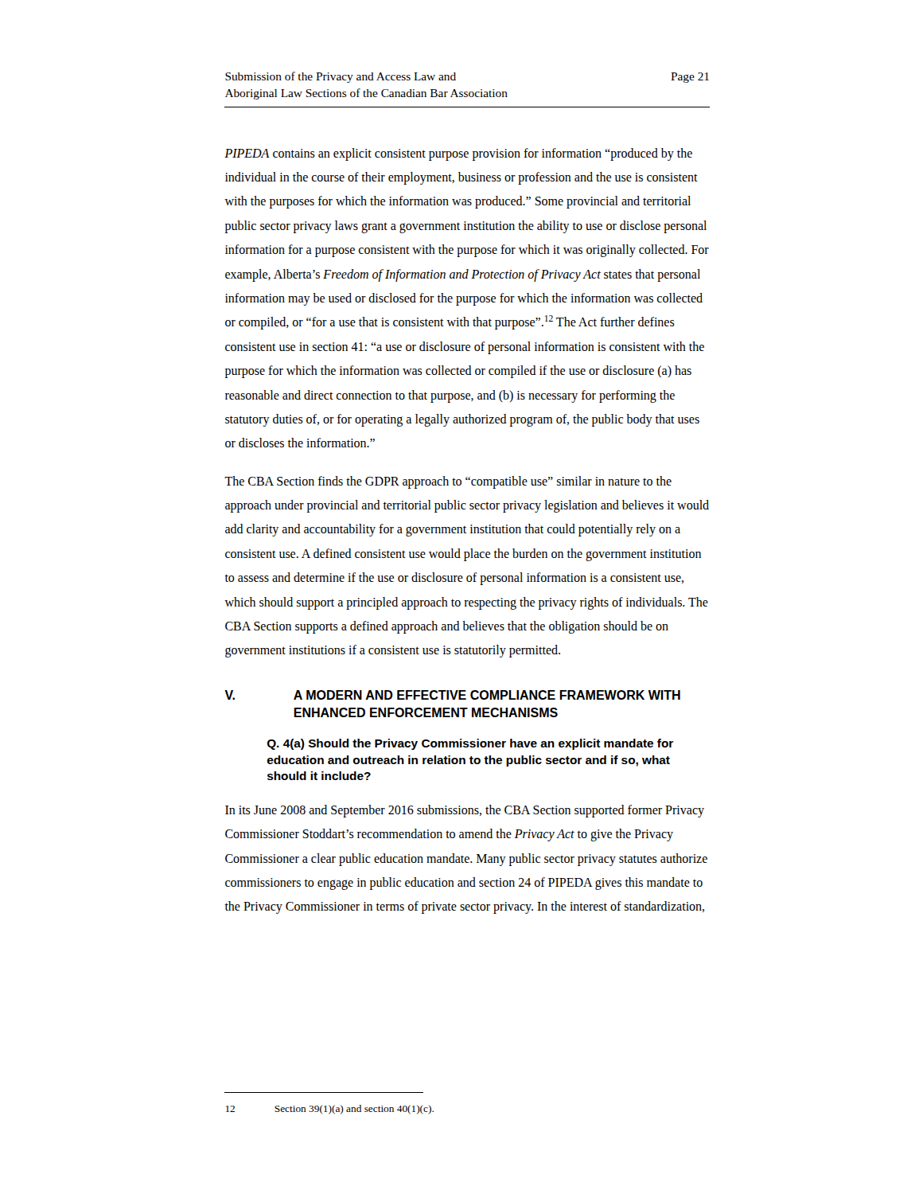Submission of the Privacy and Access Law and
Aboriginal Law Sections of the Canadian Bar Association
Page 21
PIPEDA contains an explicit consistent purpose provision for information “produced by the individual in the course of their employment, business or profession and the use is consistent with the purposes for which the information was produced.” Some provincial and territorial public sector privacy laws grant a government institution the ability to use or disclose personal information for a purpose consistent with the purpose for which it was originally collected. For example, Alberta’s Freedom of Information and Protection of Privacy Act states that personal information may be used or disclosed for the purpose for which the information was collected or compiled, or “for a use that is consistent with that purpose”.12 The Act further defines consistent use in section 41: “a use or disclosure of personal information is consistent with the purpose for which the information was collected or compiled if the use or disclosure (a) has reasonable and direct connection to that purpose, and (b) is necessary for performing the statutory duties of, or for operating a legally authorized program of, the public body that uses or discloses the information.”
The CBA Section finds the GDPR approach to “compatible use” similar in nature to the approach under provincial and territorial public sector privacy legislation and believes it would add clarity and accountability for a government institution that could potentially rely on a consistent use. A defined consistent use would place the burden on the government institution to assess and determine if the use or disclosure of personal information is a consistent use, which should support a principled approach to respecting the privacy rights of individuals. The CBA Section supports a defined approach and believes that the obligation should be on government institutions if a consistent use is statutorily permitted.
V. A Modern and Effective Compliance Framework with Enhanced Enforcement Mechanisms
Q. 4(a) Should the Privacy Commissioner have an explicit mandate for education and outreach in relation to the public sector and if so, what should it include?
In its June 2008 and September 2016 submissions, the CBA Section supported former Privacy Commissioner Stoddart’s recommendation to amend the Privacy Act to give the Privacy Commissioner a clear public education mandate. Many public sector privacy statutes authorize commissioners to engage in public education and section 24 of PIPEDA gives this mandate to the Privacy Commissioner in terms of private sector privacy. In the interest of standardization,
12 Section 39(1)(a) and section 40(1)(c).